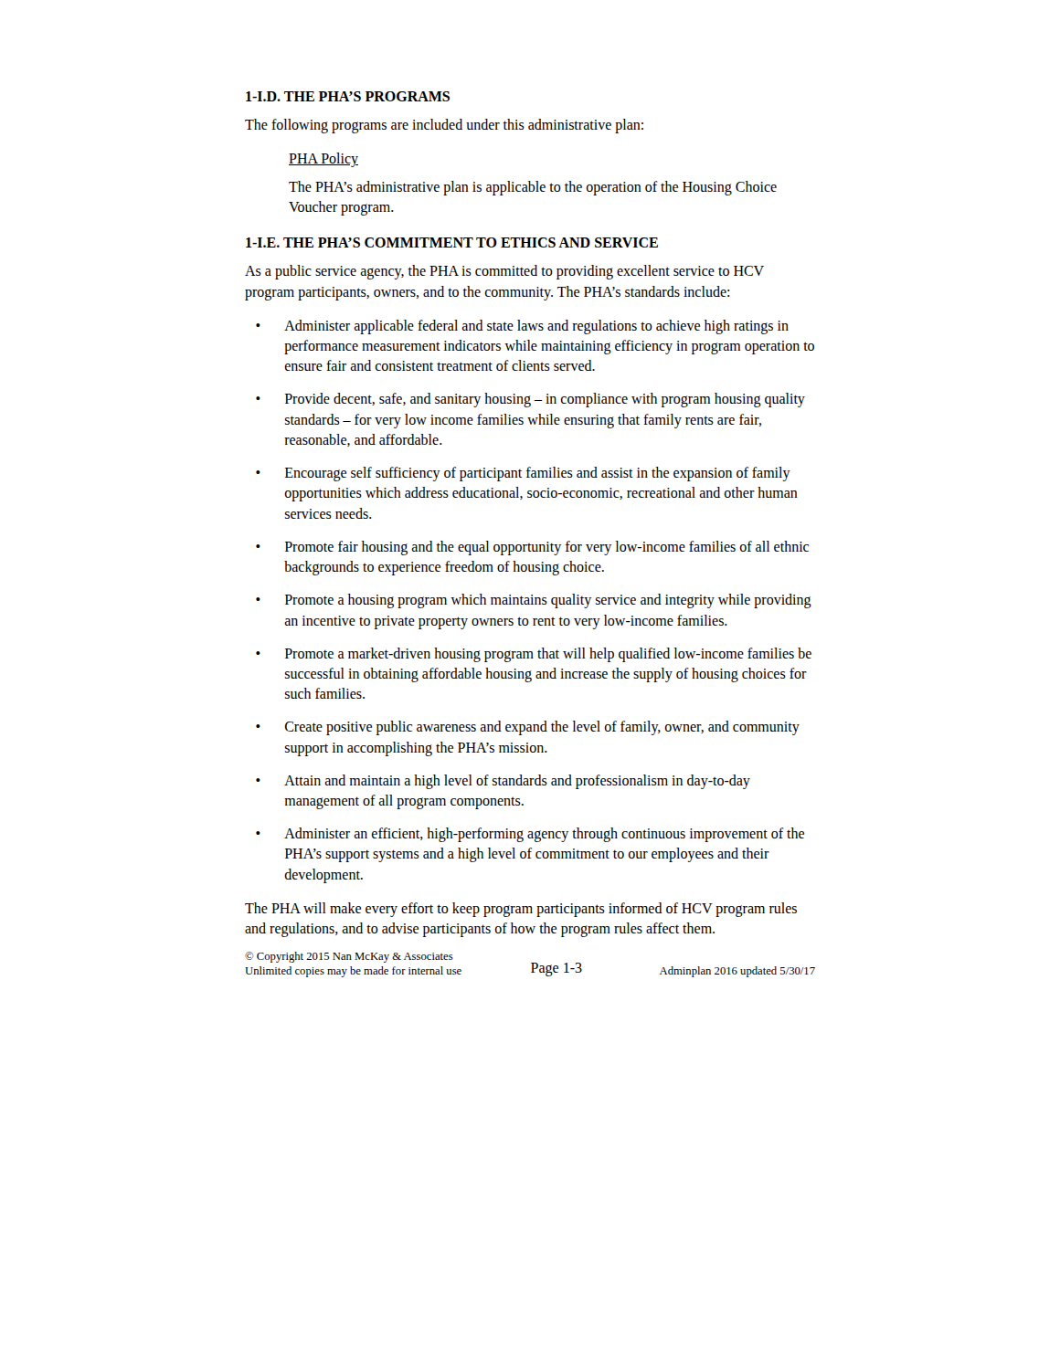1-I.D. THE PHA’S PROGRAMS
The following programs are included under this administrative plan:
PHA Policy
The PHA’s administrative plan is applicable to the operation of the Housing Choice Voucher program.
1-I.E. THE PHA’S COMMITMENT TO ETHICS AND SERVICE
As a public service agency, the PHA is committed to providing excellent service to HCV program participants, owners, and to the community. The PHA’s standards include:
Administer applicable federal and state laws and regulations to achieve high ratings in performance measurement indicators while maintaining efficiency in program operation to ensure fair and consistent treatment of clients served.
Provide decent, safe, and sanitary housing – in compliance with program housing quality standards – for very low income families while ensuring that family rents are fair, reasonable, and affordable.
Encourage self sufficiency of participant families and assist in the expansion of family opportunities which address educational, socio-economic, recreational and other human services needs.
Promote fair housing and the equal opportunity for very low-income families of all ethnic backgrounds to experience freedom of housing choice.
Promote a housing program which maintains quality service and integrity while providing an incentive to private property owners to rent to very low-income families.
Promote a market-driven housing program that will help qualified low-income families be successful in obtaining affordable housing and increase the supply of housing choices for such families.
Create positive public awareness and expand the level of family, owner, and community support in accomplishing the PHA’s mission.
Attain and maintain a high level of standards and professionalism in day-to-day management of all program components.
Administer an efficient, high-performing agency through continuous improvement of the PHA’s support systems and a high level of commitment to our employees and their development.
The PHA will make every effort to keep program participants informed of HCV program rules and regulations, and to advise participants of how the program rules affect them.
© Copyright 2015 Nan McKay & Associates
Unlimited copies may be made for internal use
Page 1-3
Adminplan 2016 updated 5/30/17